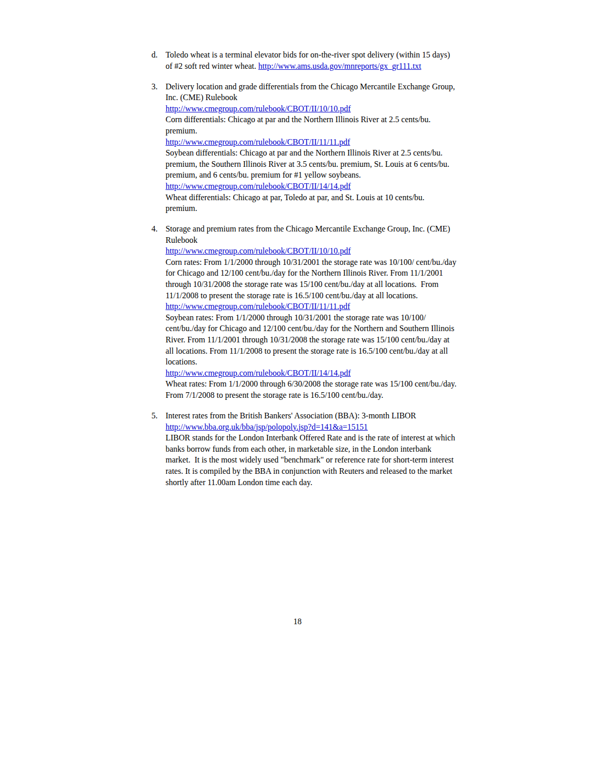Toledo wheat is a terminal elevator bids for on-the-river spot delivery (within 15 days) of #2 soft red winter wheat. http://www.ams.usda.gov/mnreports/gx_gr111.txt
Delivery location and grade differentials from the Chicago Mercantile Exchange Group, Inc. (CME) Rulebook
http://www.cmegroup.com/rulebook/CBOT/II/10/10.pdf
Corn differentials: Chicago at par and the Northern Illinois River at 2.5 cents/bu. premium.
http://www.cmegroup.com/rulebook/CBOT/II/11/11.pdf
Soybean differentials: Chicago at par and the Northern Illinois River at 2.5 cents/bu. premium, the Southern Illinois River at 3.5 cents/bu. premium, St. Louis at 6 cents/bu. premium, and 6 cents/bu. premium for #1 yellow soybeans.
http://www.cmegroup.com/rulebook/CBOT/II/14/14.pdf
Wheat differentials: Chicago at par, Toledo at par, and St. Louis at 10 cents/bu. premium.
Storage and premium rates from the Chicago Mercantile Exchange Group, Inc. (CME) Rulebook
http://www.cmegroup.com/rulebook/CBOT/II/10/10.pdf
Corn rates: From 1/1/2000 through 10/31/2001 the storage rate was 10/100/ cent/bu./day for Chicago and 12/100 cent/bu./day for the Northern Illinois River. From 11/1/2001 through 10/31/2008 the storage rate was 15/100 cent/bu./day at all locations. From 11/1/2008 to present the storage rate is 16.5/100 cent/bu./day at all locations.
http://www.cmegroup.com/rulebook/CBOT/II/11/11.pdf
Soybean rates: From 1/1/2000 through 10/31/2001 the storage rate was 10/100/ cent/bu./day for Chicago and 12/100 cent/bu./day for the Northern and Southern Illinois River. From 11/1/2001 through 10/31/2008 the storage rate was 15/100 cent/bu./day at all locations. From 11/1/2008 to present the storage rate is 16.5/100 cent/bu./day at all locations.
http://www.cmegroup.com/rulebook/CBOT/II/14/14.pdf
Wheat rates: From 1/1/2000 through 6/30/2008 the storage rate was 15/100 cent/bu./day. From 7/1/2008 to present the storage rate is 16.5/100 cent/bu./day.
Interest rates from the British Bankers' Association (BBA): 3-month LIBOR
http://www.bba.org.uk/bba/jsp/polopoly.jsp?d=141&a=15151
LIBOR stands for the London Interbank Offered Rate and is the rate of interest at which banks borrow funds from each other, in marketable size, in the London interbank market. It is the most widely used "benchmark" or reference rate for short-term interest rates. It is compiled by the BBA in conjunction with Reuters and released to the market shortly after 11.00am London time each day.
18